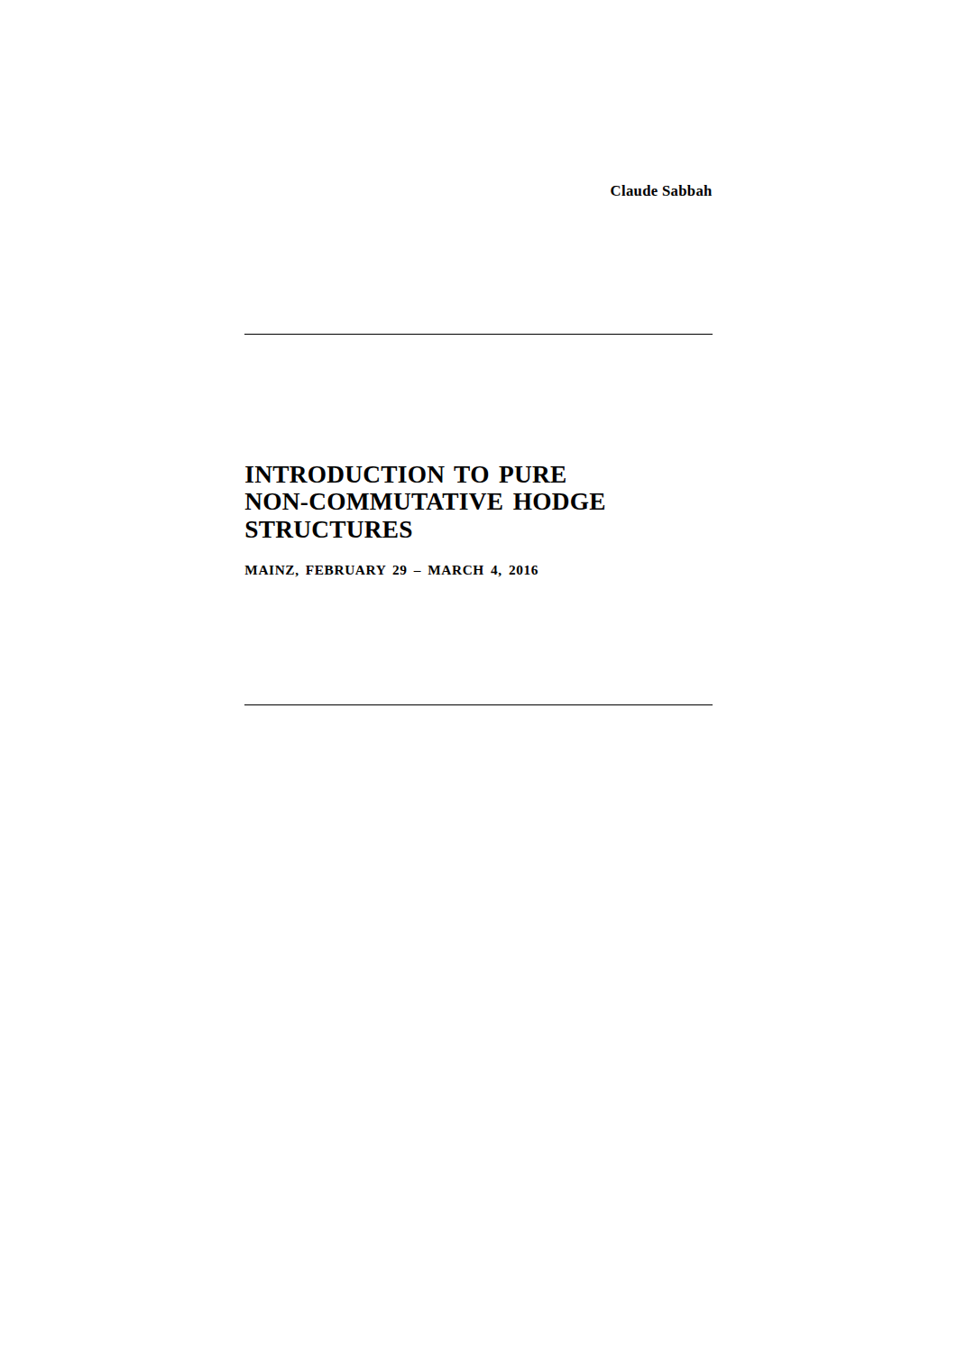Claude Sabbah
Introduction to Pure
Non-Commutative Hodge
Structures
Mainz, February 29 – March 4, 2016